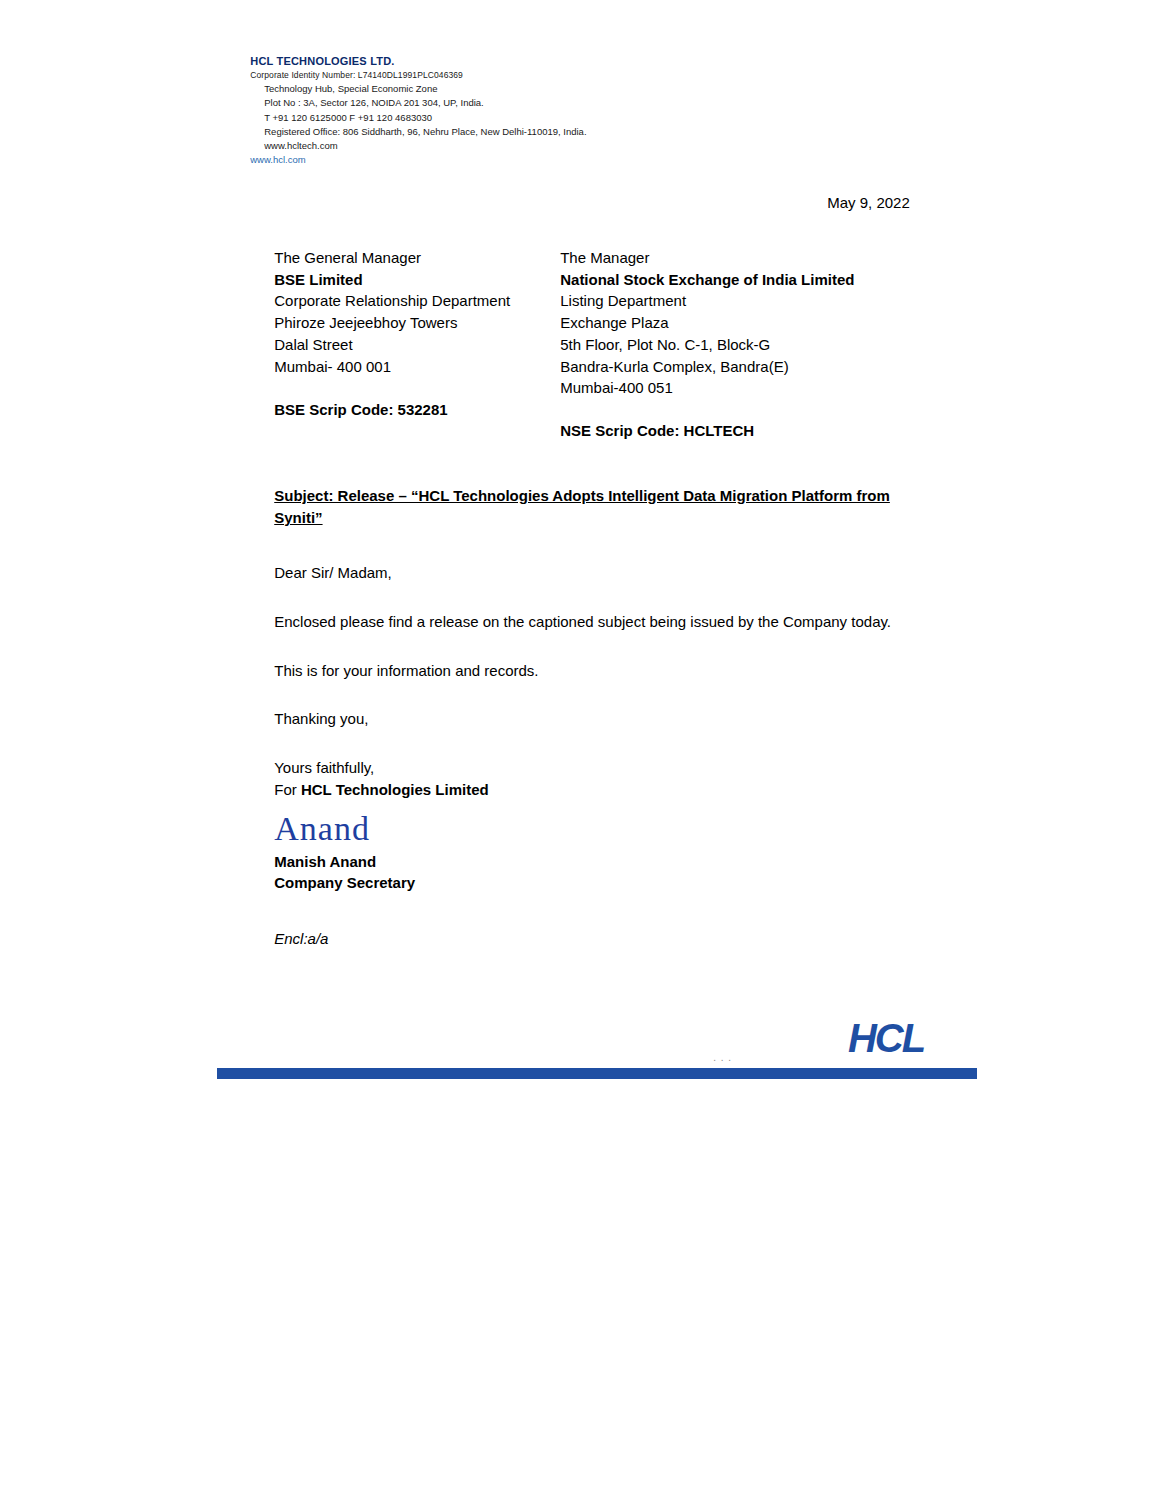HCL TECHNOLOGIES LTD.
Corporate Identity Number: L74140DL1991PLC046369
Technology Hub, Special Economic Zone
Plot No : 3A, Sector 126, NOIDA 201 304, UP, India.
T +91 120 6125000 F +91 120 4683030
Registered Office: 806 Siddharth, 96, Nehru Place, New Delhi-110019, India.
www.hcltech.com
www.hcl.com
May 9, 2022
| The General Manager BSE Limited Corporate Relationship Department Phiroze Jeejeebhoy Towers Dalal Street Mumbai- 400 001 BSE Scrip Code: 532281 | The Manager National Stock Exchange of India Limited Listing Department Exchange Plaza 5th Floor, Plot No. C-1, Block-G Bandra-Kurla Complex, Bandra(E) Mumbai-400 051 NSE Scrip Code: HCLTECH |
Subject: Release – “HCL Technologies Adopts Intelligent Data Migration Platform from Syniti”
Dear Sir/ Madam,
Enclosed please find a release on the captioned subject being issued by the Company today.
This is for your information and records.
Thanking you,
Yours faithfully,
For HCL Technologies Limited
Anand
Manish Anand
Company Secretary
Encl:a/a
. . .
HCL